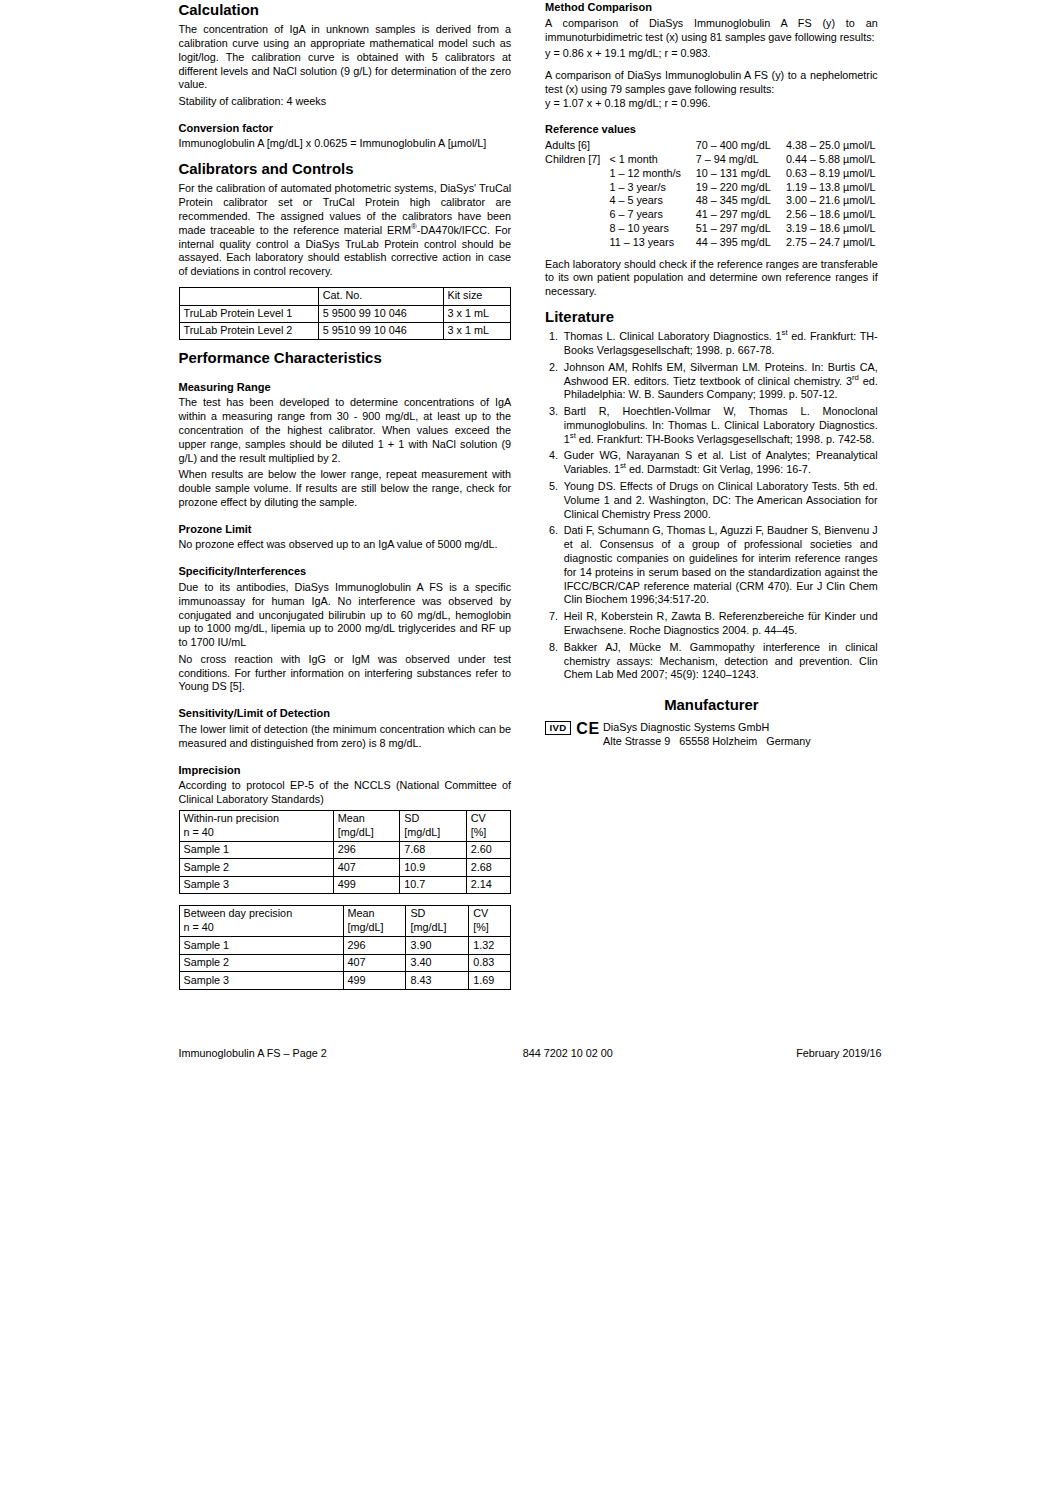Calculation
The concentration of IgA in unknown samples is derived from a calibration curve using an appropriate mathematical model such as logit/log. The calibration curve is obtained with 5 calibrators at different levels and NaCl solution (9 g/L) for determination of the zero value.
Stability of calibration: 4 weeks
Conversion factor
Immunoglobulin A [mg/dL] x 0.0625 = Immunoglobulin A [µmol/L]
Calibrators and Controls
For the calibration of automated photometric systems, DiaSys' TruCal Protein calibrator set or TruCal Protein high calibrator are recommended. The assigned values of the calibrators have been made traceable to the reference material ERM®-DA470k/IFCC. For internal quality control a DiaSys TruLab Protein control should be assayed. Each laboratory should establish corrective action in case of deviations in control recovery.
| | Cat. No. | Kit size |
| TruLab Protein Level 1 | 5 9500 99 10 046 | 3 x 1 mL |
| TruLab Protein Level 2 | 5 9510 99 10 046 | 3 x 1 mL |
Performance Characteristics
Measuring Range
The test has been developed to determine concentrations of IgA within a measuring range from 30 - 900 mg/dL, at least up to the concentration of the highest calibrator. When values exceed the upper range, samples should be diluted 1 + 1 with NaCl solution (9 g/L) and the result multiplied by 2.
When results are below the lower range, repeat measurement with double sample volume. If results are still below the range, check for prozone effect by diluting the sample.
Prozone Limit
No prozone effect was observed up to an IgA value of 5000 mg/dL.
Specificity/Interferences
Due to its antibodies, DiaSys Immunoglobulin A FS is a specific immunoassay for human IgA. No interference was observed by conjugated and unconjugated bilirubin up to 60 mg/dL, hemoglobin up to 1000 mg/dL, lipemia up to 2000 mg/dL triglycerides and RF up to 1700 IU/mL
No cross reaction with IgG or IgM was observed under test conditions. For further information on interfering substances refer to Young DS [5].
Sensitivity/Limit of Detection
The lower limit of detection (the minimum concentration which can be measured and distinguished from zero) is 8 mg/dL.
Imprecision
According to protocol EP-5 of the NCCLS (National Committee of Clinical Laboratory Standards)
| Within-run precision n = 40 | Mean [mg/dL] | SD [mg/dL] | CV [%] |
| Sample 1 | 296 | 7.68 | 2.60 |
| Sample 2 | 407 | 10.9 | 2.68 |
| Sample 3 | 499 | 10.7 | 2.14 |
| Between day precision n = 40 | Mean [mg/dL] | SD [mg/dL] | CV [%] |
| Sample 1 | 296 | 3.90 | 1.32 |
| Sample 2 | 407 | 3.40 | 0.83 |
| Sample 3 | 499 | 8.43 | 1.69 |
Method Comparison
A comparison of DiaSys Immunoglobulin A FS (y) to an immunoturbidimetric test (x) using 81 samples gave following results:
y = 0.86 x + 19.1 mg/dL; r = 0.983.
A comparison of DiaSys Immunoglobulin A FS (y) to a nephelometric test (x) using 79 samples gave following results:
y = 1.07 x + 0.18 mg/dL; r = 0.996.
Reference values
| Adults [6] | | 70 – 400 mg/dL | 4.38 – 25.0 µmol/L |
| Children [7] | < 1 month | 7 – 94 mg/dL | 0.44 – 5.88 µmol/L |
| | 1 – 12 month/s | 10 – 131 mg/dL | 0.63 – 8.19 µmol/L |
| | 1 – 3 year/s | 19 – 220 mg/dL | 1.19 – 13.8 µmol/L |
| | 4 – 5 years | 48 – 345 mg/dL | 3.00 – 21.6 µmol/L |
| | 6 – 7 years | 41 – 297 mg/dL | 2.56 – 18.6 µmol/L |
| | 8 – 10 years | 51 – 297 mg/dL | 3.19 – 18.6 µmol/L |
| | 11 – 13 years | 44 – 395 mg/dL | 2.75 – 24.7 µmol/L |
Each laboratory should check if the reference ranges are transferable to its own patient population and determine own reference ranges if necessary.
Literature
Thomas L. Clinical Laboratory Diagnostics. 1st ed. Frankfurt: TH-Books Verlagsgesellschaft; 1998. p. 667-78.
Johnson AM, Rohlfs EM, Silverman LM. Proteins. In: Burtis CA, Ashwood ER. editors. Tietz textbook of clinical chemistry. 3rd ed. Philadelphia: W. B. Saunders Company; 1999. p. 507-12.
Bartl R, Hoechtlen-Vollmar W, Thomas L. Monoclonal immunoglobulins. In: Thomas L. Clinical Laboratory Diagnostics. 1st ed. Frankfurt: TH-Books Verlagsgesellschaft; 1998. p. 742-58.
Guder WG, Narayanan S et al. List of Analytes; Preanalytical Variables. 1st ed. Darmstadt: Git Verlag, 1996: 16-7.
Young DS. Effects of Drugs on Clinical Laboratory Tests. 5th ed. Volume 1 and 2. Washington, DC: The American Association for Clinical Chemistry Press 2000.
Dati F, Schumann G, Thomas L, Aguzzi F, Baudner S, Bienvenu J et al. Consensus of a group of professional societies and diagnostic companies on guidelines for interim reference ranges for 14 proteins in serum based on the standardization against the IFCC/BCR/CAP reference material (CRM 470). Eur J Clin Chem Clin Biochem 1996;34:517-20.
Heil R, Koberstein R, Zawta B. Referenzbereiche für Kinder und Erwachsene. Roche Diagnostics 2004. p. 44–45.
Bakker AJ, Mücke M. Gammopathy interference in clinical chemistry assays: Mechanism, detection and prevention. Clin Chem Lab Med 2007; 45(9): 1240–1243.
Manufacturer
IVD C E DiaSys Diagnostic Systems GmbH
Alte Strasse 9 65558 Holzheim Germany
Immunoglobulin A FS – Page 2
844 7202 10 02 00
February 2019/16